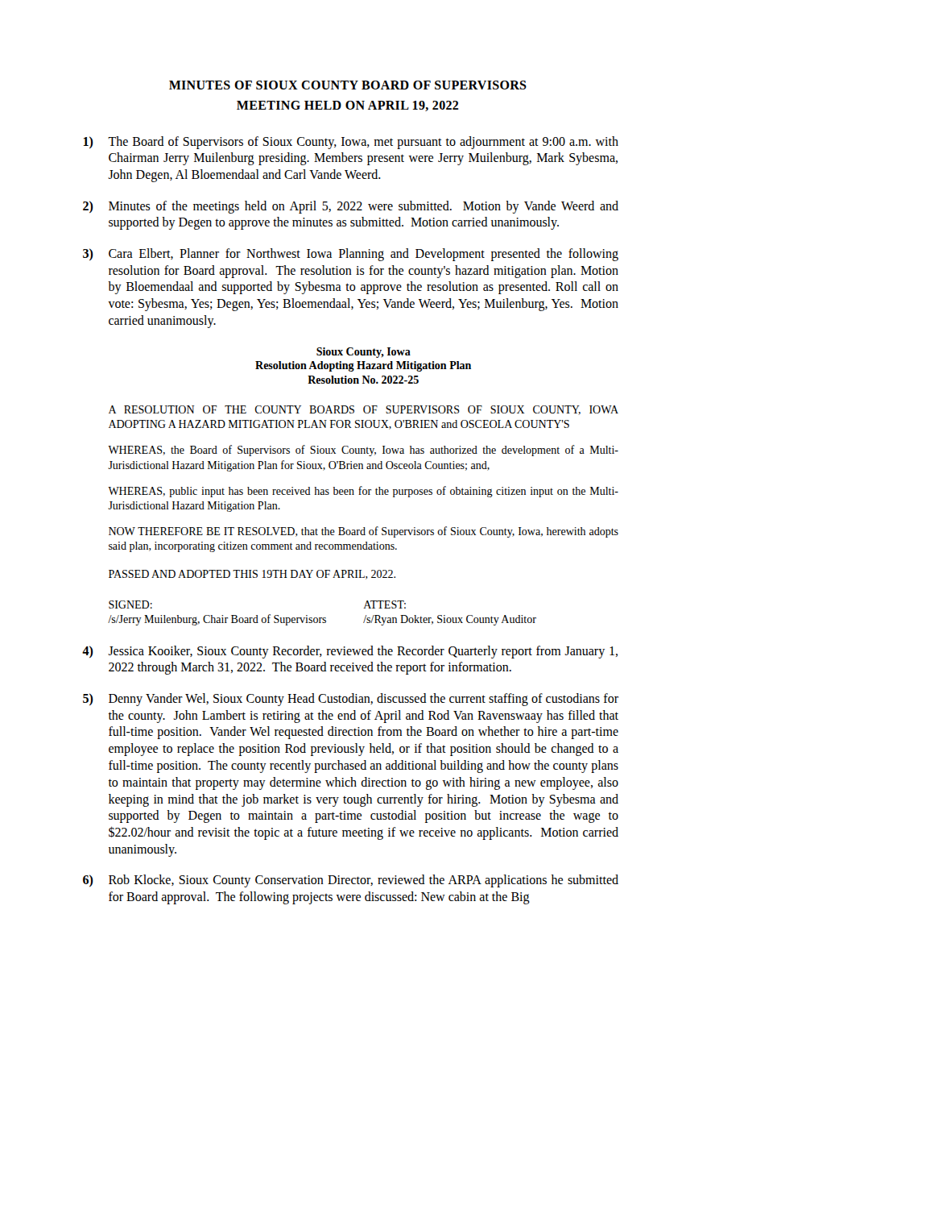MINUTES OF SIOUX COUNTY BOARD OF SUPERVISORS
MEETING HELD ON APRIL 19, 2022
The Board of Supervisors of Sioux County, Iowa, met pursuant to adjournment at 9:00 a.m. with Chairman Jerry Muilenburg presiding. Members present were Jerry Muilenburg, Mark Sybesma, John Degen, Al Bloemendaal and Carl Vande Weerd.
Minutes of the meetings held on April 5, 2022 were submitted. Motion by Vande Weerd and supported by Degen to approve the minutes as submitted. Motion carried unanimously.
Cara Elbert, Planner for Northwest Iowa Planning and Development presented the following resolution for Board approval. The resolution is for the county's hazard mitigation plan. Motion by Bloemendaal and supported by Sybesma to approve the resolution as presented. Roll call on vote: Sybesma, Yes; Degen, Yes; Bloemendaal, Yes; Vande Weerd, Yes; Muilenburg, Yes. Motion carried unanimously.
Sioux County, Iowa
Resolution Adopting Hazard Mitigation Plan
Resolution No. 2022-25
A RESOLUTION OF THE COUNTY BOARDS OF SUPERVISORS OF SIOUX COUNTY, IOWA ADOPTING A HAZARD MITIGATION PLAN FOR SIOUX, O'BRIEN and OSCEOLA COUNTY'S
WHEREAS, the Board of Supervisors of Sioux County, Iowa has authorized the development of a Multi-Jurisdictional Hazard Mitigation Plan for Sioux, O'Brien and Osceola Counties; and,
WHEREAS, public input has been received has been for the purposes of obtaining citizen input on the Multi-Jurisdictional Hazard Mitigation Plan.
NOW THEREFORE BE IT RESOLVED, that the Board of Supervisors of Sioux County, Iowa, herewith adopts said plan, incorporating citizen comment and recommendations.
PASSED AND ADOPTED THIS 19TH DAY OF APRIL, 2022.
| SIGNED: | ATTEST: |
| /s/Jerry Muilenburg, Chair Board of Supervisors | /s/Ryan Dokter, Sioux County Auditor |
Jessica Kooiker, Sioux County Recorder, reviewed the Recorder Quarterly report from January 1, 2022 through March 31, 2022. The Board received the report for information.
Denny Vander Wel, Sioux County Head Custodian, discussed the current staffing of custodians for the county. John Lambert is retiring at the end of April and Rod Van Ravenswaay has filled that full-time position. Vander Wel requested direction from the Board on whether to hire a part-time employee to replace the position Rod previously held, or if that position should be changed to a full-time position. The county recently purchased an additional building and how the county plans to maintain that property may determine which direction to go with hiring a new employee, also keeping in mind that the job market is very tough currently for hiring. Motion by Sybesma and supported by Degen to maintain a part-time custodial position but increase the wage to $22.02/hour and revisit the topic at a future meeting if we receive no applicants. Motion carried unanimously.
Rob Klocke, Sioux County Conservation Director, reviewed the ARPA applications he submitted for Board approval. The following projects were discussed: New cabin at the Big